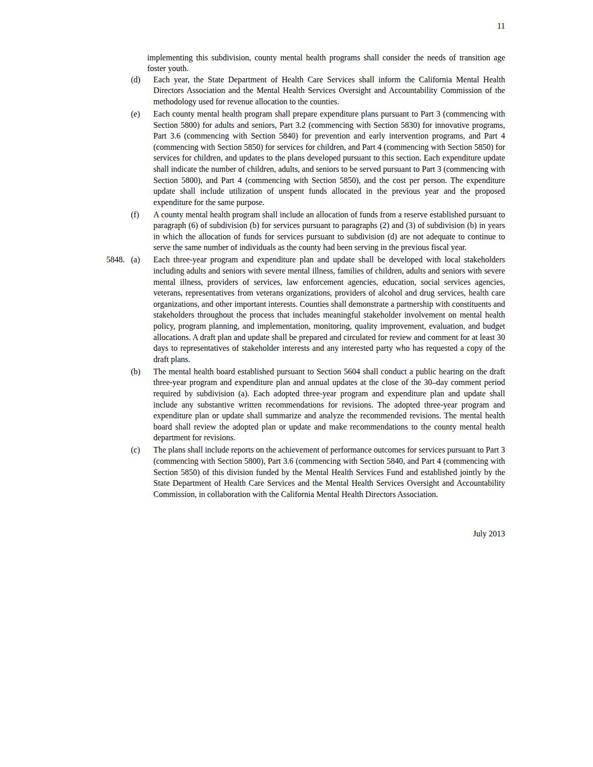11
implementing this subdivision, county mental health programs shall consider the needs of transition age foster youth.
(d)
Each year, the State Department of Health Care Services shall inform the California Mental Health Directors Association and the Mental Health Services Oversight and Accountability Commission of the methodology used for revenue allocation to the counties.
(e)
Each county mental health program shall prepare expenditure plans pursuant to Part 3 (commencing with Section 5800) for adults and seniors, Part 3.2 (commencing with Section 5830) for innovative programs, Part 3.6 (commencing with Section 5840) for prevention and early intervention programs, and Part 4 (commencing with Section 5850) for services for children, and Part 4 (commencing with Section 5850) for services for children, and updates to the plans developed pursuant to this section. Each expenditure update shall indicate the number of children, adults, and seniors to be served pursuant to Part 3 (commencing with Section 5800), and Part 4 (commencing with Section 5850), and the cost per person. The expenditure update shall include utilization of unspent funds allocated in the previous year and the proposed expenditure for the same purpose.
(f)
A county mental health program shall include an allocation of funds from a reserve established pursuant to paragraph (6) of subdivision (b) for services pursuant to paragraphs (2) and (3) of subdivision (b) in years in which the allocation of funds for services pursuant to subdivision (d) are not adequate to continue to serve the same number of individuals as the county had been serving in the previous fiscal year.
5848.
(a)
Each three-year program and expenditure plan and update shall be developed with local stakeholders including adults and seniors with severe mental illness, families of children, adults and seniors with severe mental illness, providers of services, law enforcement agencies, education, social services agencies, veterans, representatives from veterans organizations, providers of alcohol and drug services, health care organizations, and other important interests. Counties shall demonstrate a partnership with constituents and stakeholders throughout the process that includes meaningful stakeholder involvement on mental health policy, program planning, and implementation, monitoring, quality improvement, evaluation, and budget allocations. A draft plan and update shall be prepared and circulated for review and comment for at least 30 days to representatives of stakeholder interests and any interested party who has requested a copy of the draft plans.
(b)
The mental health board established pursuant to Section 5604 shall conduct a public hearing on the draft three-year program and expenditure plan and annual updates at the close of the 30–day comment period required by subdivision (a). Each adopted three-year program and expenditure plan and update shall include any substantive written recommendations for revisions. The adopted three-year program and expenditure plan or update shall summarize and analyze the recommended revisions. The mental health board shall review the adopted plan or update and make recommendations to the county mental health department for revisions.
(c)
The plans shall include reports on the achievement of performance outcomes for services pursuant to Part 3 (commencing with Section 5800), Part 3.6 (commencing with Section 5840, and Part 4 (commencing with Section 5850) of this division funded by the Mental Health Services Fund and established jointly by the State Department of Health Care Services and the Mental Health Services Oversight and Accountability Commission, in collaboration with the California Mental Health Directors Association.
July 2013